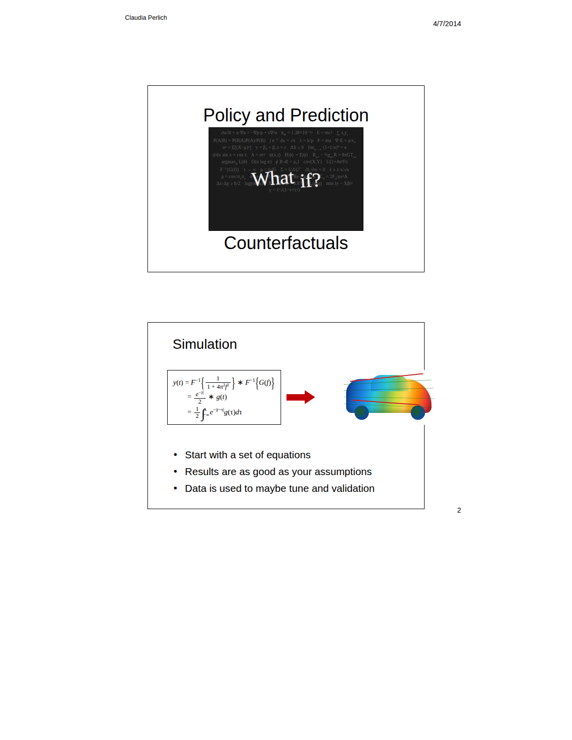Claudia Perlich
4/7/2014
Policy and Prediction
∂u/∂t + u·∇u = −∇p/ρ + ν∇²u kB = 1.38×10⁻²³ E = mc² ∑ xiyi P(A|B) = P(B|A)P(A)/P(B) ∫ e−x² dx = √π λ = h/p F = ma ∇·E = ρ/ε₀ σ² = E[(X−μ)²] y = β₀ + β₁x + ε ΔS ≥ 0 limn→∞ (1+1/n)n = e d/dx sin x = cos x A = πr² ψ(x,t) H|ψ⟩ = E|ψ⟩ Rμν − ½gμνR = 8πGTμν argmaxθ L(θ) O(n log n) ∮ B·dl = μ₀I cov(X,Y) 1/(1+4π²f²) F−1{G(f)} τ → ∞ p < 0.05 Σ = UΛUT ∂L/∂w = 0 x̄ ± z·s/√n ρ = cov/σxσy eiπ + 1 = 0 ∇²φ = 0 Re = ρvL/μ Cd = 2Fd/ρv²A Δx·Δp ≥ ħ/2 log(odds) = Xβ AUC = 0.87 KL(p‖q) min ‖y − Xβ‖² γ = 1/√(1−v²/c²)
What if?
Counterfactuals
Simulation
y(t) = F−1{11 + 4π2f2} ∗ F−1{G(f)}
= e−|t|2 ∗ g(t)
= 12∫∞−∞e−|t−τ|g(τ)dτ
Start with a set of equations
Results are as good as your assumptions
Data is used to maybe tune and validation
2